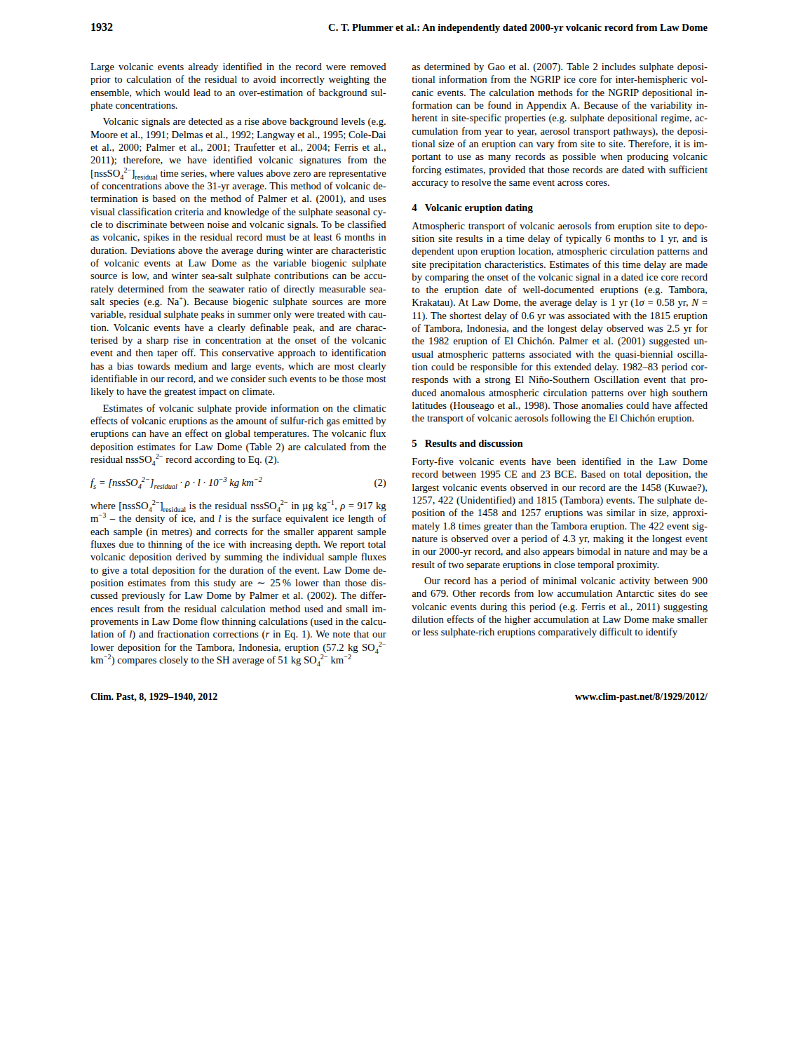1932
C. T. Plummer et al.: An independently dated 2000-yr volcanic record from Law Dome
Large volcanic events already identified in the record were removed prior to calculation of the residual to avoid incorrectly weighting the ensemble, which would lead to an over-estimation of background sulphate concentrations.
Volcanic signals are detected as a rise above background levels (e.g. Moore et al., 1991; Delmas et al., 1992; Langway et al., 1995; Cole-Dai et al., 2000; Palmer et al., 2001; Traufetter et al., 2004; Ferris et al., 2011); therefore, we have identified volcanic signatures from the [nssSO42−]residual time series, where values above zero are representative of concentrations above the 31-yr average. This method of volcanic determination is based on the method of Palmer et al. (2001), and uses visual classification criteria and knowledge of the sulphate seasonal cycle to discriminate between noise and volcanic signals. To be classified as volcanic, spikes in the residual record must be at least 6 months in duration. Deviations above the average during winter are characteristic of volcanic events at Law Dome as the variable biogenic sulphate source is low, and winter sea-salt sulphate contributions can be accurately determined from the seawater ratio of directly measurable sea-salt species (e.g. Na+). Because biogenic sulphate sources are more variable, residual sulphate peaks in summer only were treated with caution. Volcanic events have a clearly definable peak, and are characterised by a sharp rise in concentration at the onset of the volcanic event and then taper off. This conservative approach to identification has a bias towards medium and large events, which are most clearly identifiable in our record, and we consider such events to be those most likely to have the greatest impact on climate.
Estimates of volcanic sulphate provide information on the climatic effects of volcanic eruptions as the amount of sulfur-rich gas emitted by eruptions can have an effect on global temperatures. The volcanic flux deposition estimates for Law Dome (Table 2) are calculated from the residual nssSO42− record according to Eq. (2).
fs = [nssSO42−]residual · ρ · l · 10−3 kg km−2
(2)
where [nssSO42−]residual is the residual nssSO42− in µg kg−1, ρ = 917 kg m−3 – the density of ice, and l is the surface equivalent ice length of each sample (in metres) and corrects for the smaller apparent sample fluxes due to thinning of the ice with increasing depth. We report total volcanic deposition derived by summing the individual sample fluxes to give a total deposition for the duration of the event. Law Dome deposition estimates from this study are ∼ 25 % lower than those discussed previously for Law Dome by Palmer et al. (2002). The differences result from the residual calculation method used and small improvements in Law Dome flow thinning calculations (used in the calculation of l) and fractionation corrections (r in Eq. 1). We note that our lower deposition for the Tambora, Indonesia, eruption (57.2 kg SO42− km−2) compares closely to the SH average of 51 kg SO42− km−2
as determined by Gao et al. (2007). Table 2 includes sulphate depositional information from the NGRIP ice core for inter-hemispheric volcanic events. The calculation methods for the NGRIP depositional information can be found in Appendix A. Because of the variability inherent in site-specific properties (e.g. sulphate depositional regime, accumulation from year to year, aerosol transport pathways), the depositional size of an eruption can vary from site to site. Therefore, it is important to use as many records as possible when producing volcanic forcing estimates, provided that those records are dated with sufficient accuracy to resolve the same event across cores.
4 Volcanic eruption dating
Atmospheric transport of volcanic aerosols from eruption site to deposition site results in a time delay of typically 6 months to 1 yr, and is dependent upon eruption location, atmospheric circulation patterns and site precipitation characteristics. Estimates of this time delay are made by comparing the onset of the volcanic signal in a dated ice core record to the eruption date of well-documented eruptions (e.g. Tambora, Krakatau). At Law Dome, the average delay is 1 yr (1σ = 0.58 yr, N = 11). The shortest delay of 0.6 yr was associated with the 1815 eruption of Tambora, Indonesia, and the longest delay observed was 2.5 yr for the 1982 eruption of El Chichón. Palmer et al. (2001) suggested unusual atmospheric patterns associated with the quasi-biennial oscillation could be responsible for this extended delay. 1982–83 period corresponds with a strong El Niño-Southern Oscillation event that produced anomalous atmospheric circulation patterns over high southern latitudes (Houseago et al., 1998). Those anomalies could have affected the transport of volcanic aerosols following the El Chichón eruption.
5 Results and discussion
Forty-five volcanic events have been identified in the Law Dome record between 1995 CE and 23 BCE. Based on total deposition, the largest volcanic events observed in our record are the 1458 (Kuwae?), 1257, 422 (Unidentified) and 1815 (Tambora) events. The sulphate deposition of the 1458 and 1257 eruptions was similar in size, approximately 1.8 times greater than the Tambora eruption. The 422 event signature is observed over a period of 4.3 yr, making it the longest event in our 2000-yr record, and also appears bimodal in nature and may be a result of two separate eruptions in close temporal proximity.
Our record has a period of minimal volcanic activity between 900 and 679. Other records from low accumulation Antarctic sites do see volcanic events during this period (e.g. Ferris et al., 2011) suggesting dilution effects of the higher accumulation at Law Dome make smaller or less sulphate-rich eruptions comparatively difficult to identify
Clim. Past, 8, 1929–1940, 2012
www.clim-past.net/8/1929/2012/